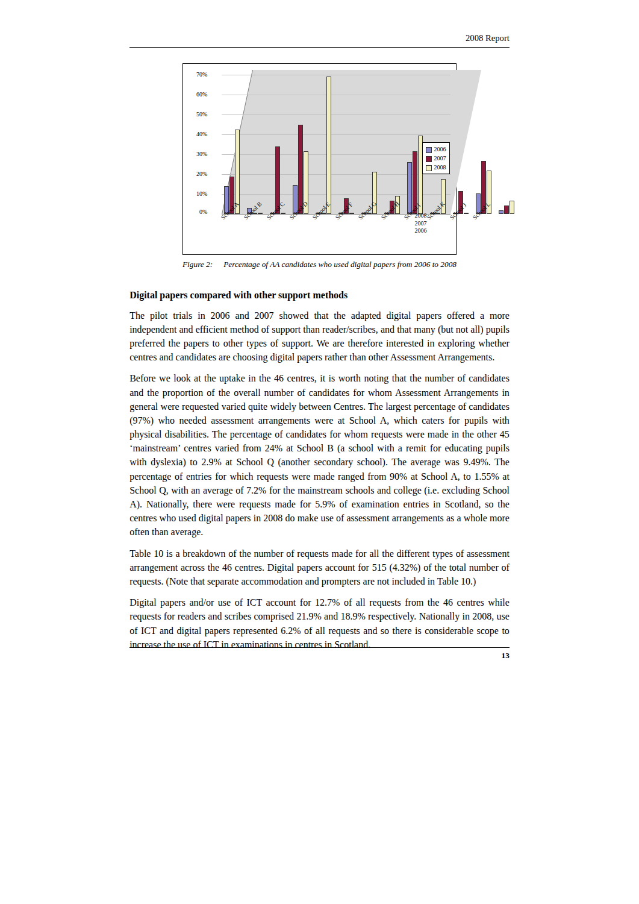2008 Report
70% 60% 50% 40% 30% 20% 10% 0%
2006
2007
2008
School A School B School C School D School E School F School G School H School I School K School J School L
2008
2007
2006
Figure 2: Percentage of AA candidates who used digital papers from 2006 to 2008
Digital papers compared with other support methods
The pilot trials in 2006 and 2007 showed that the adapted digital papers offered a more independent and efficient method of support than reader/scribes, and that many (but not all) pupils preferred the papers to other types of support. We are therefore interested in exploring whether centres and candidates are choosing digital papers rather than other Assessment Arrangements.
Before we look at the uptake in the 46 centres, it is worth noting that the number of candidates and the proportion of the overall number of candidates for whom Assessment Arrangements in general were requested varied quite widely between Centres. The largest percentage of candidates (97%) who needed assessment arrangements were at School A, which caters for pupils with physical disabilities. The percentage of candidates for whom requests were made in the other 45 ‘mainstream’ centres varied from 24% at School B (a school with a remit for educating pupils with dyslexia) to 2.9% at School Q (another secondary school). The average was 9.49%. The percentage of entries for which requests were made ranged from 90% at School A, to 1.55% at School Q, with an average of 7.2% for the mainstream schools and college (i.e. excluding School A). Nationally, there were requests made for 5.9% of examination entries in Scotland, so the centres who used digital papers in 2008 do make use of assessment arrangements as a whole more often than average.
Table 10 is a breakdown of the number of requests made for all the different types of assessment arrangement across the 46 centres. Digital papers account for 515 (4.32%) of the total number of requests. (Note that separate accommodation and prompters are not included in Table 10.)
Digital papers and/or use of ICT account for 12.7% of all requests from the 46 centres while requests for readers and scribes comprised 21.9% and 18.9% respectively. Nationally in 2008, use of ICT and digital papers represented 6.2% of all requests and so there is considerable scope to increase the use of ICT in examinations in centres in Scotland.
13